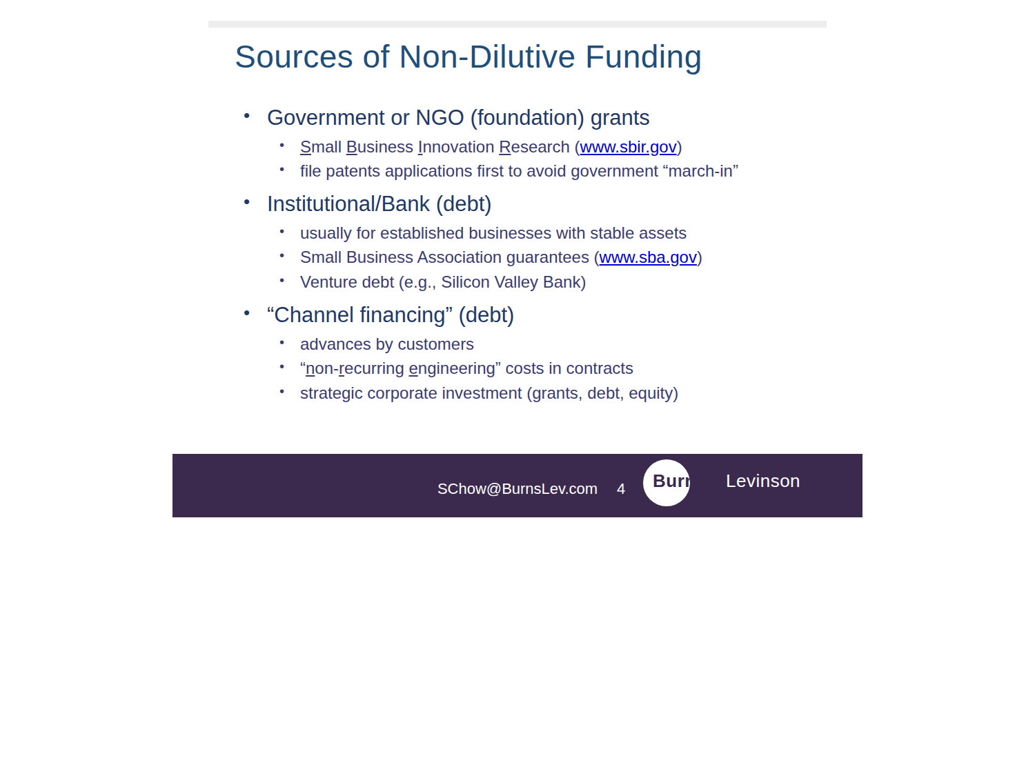Sources of Non-Dilutive Funding
Government or NGO (foundation) grants
Small Business Innovation Research (www.sbir.gov)
file patents applications first to avoid government “march-in”
Institutional/Bank (debt)
usually for established businesses with stable assets
Small Business Association guarantees (www.sba.gov)
Venture debt (e.g., Silicon Valley Bank)
“Channel financing” (debt)
advances by customers
“non-recurring engineering” costs in contracts
strategic corporate investment (grants, debt, equity)
SChow@BurnsLev.com
4
Burns
Levinson